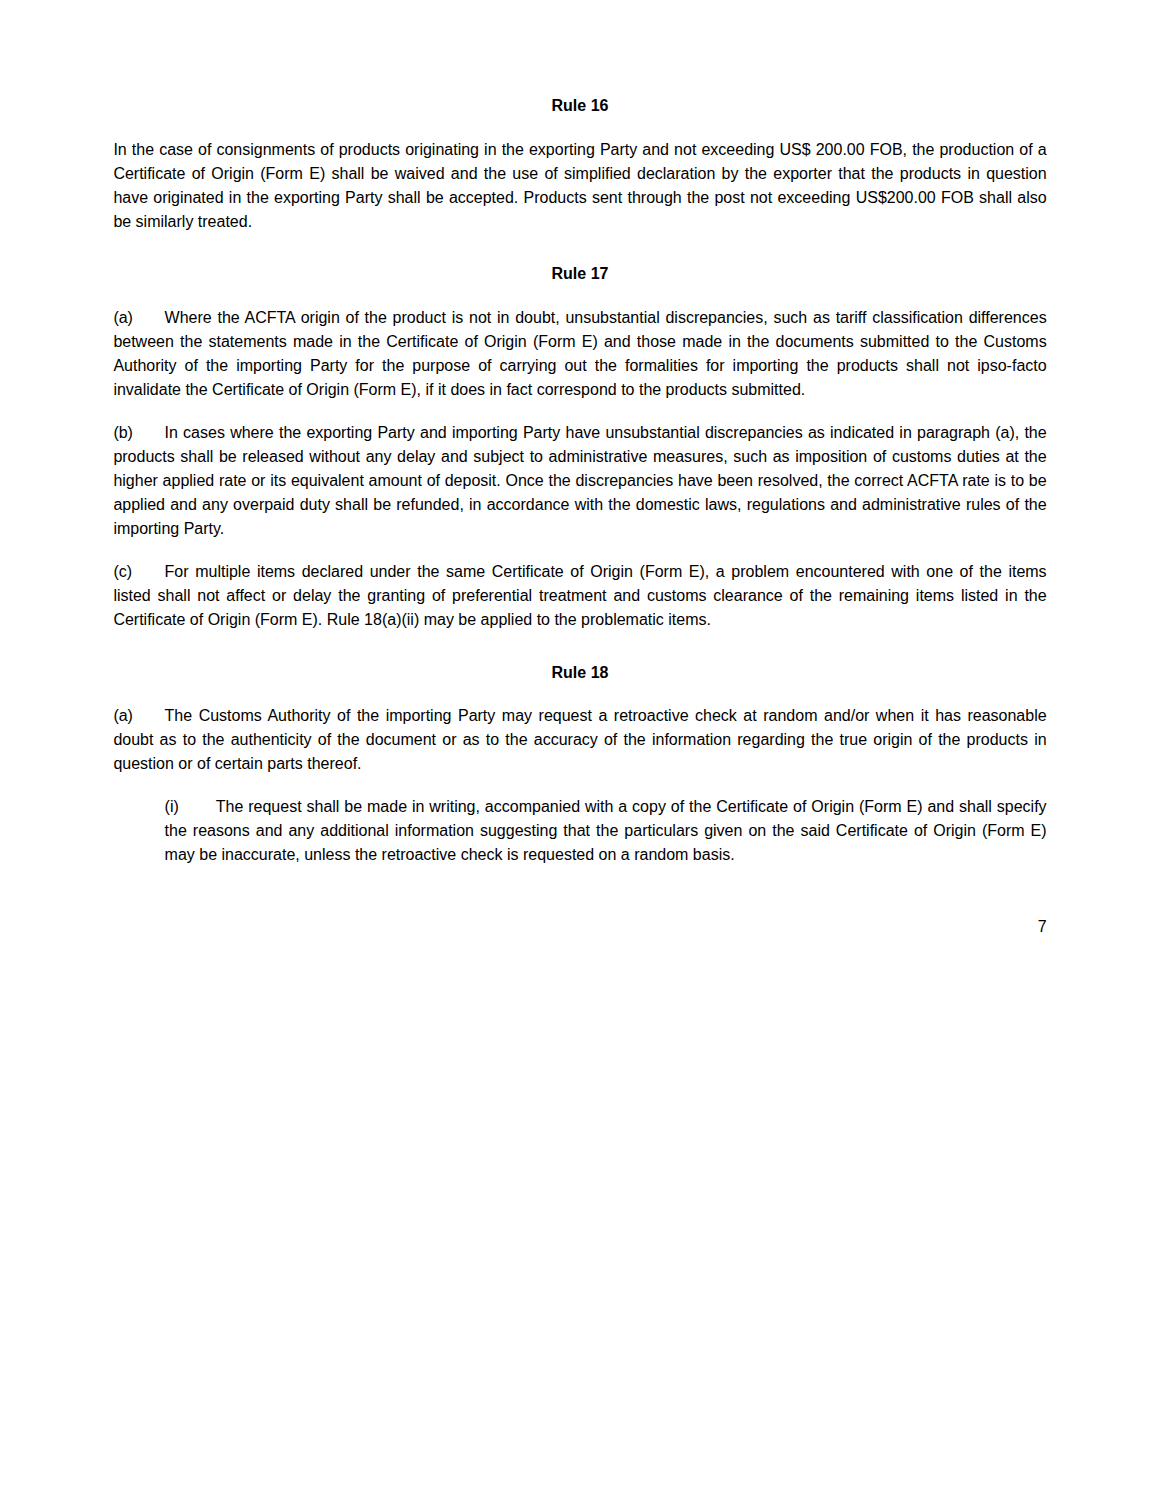Rule 16
In the case of consignments of products originating in the exporting Party and not exceeding US$ 200.00 FOB, the production of a Certificate of Origin (Form E) shall be waived and the use of simplified declaration by the exporter that the products in question have originated in the exporting Party shall be accepted. Products sent through the post not exceeding US$200.00 FOB shall also be similarly treated.
Rule 17
(a) Where the ACFTA origin of the product is not in doubt, unsubstantial discrepancies, such as tariff classification differences between the statements made in the Certificate of Origin (Form E) and those made in the documents submitted to the Customs Authority of the importing Party for the purpose of carrying out the formalities for importing the products shall not ipso-facto invalidate the Certificate of Origin (Form E), if it does in fact correspond to the products submitted.
(b) In cases where the exporting Party and importing Party have unsubstantial discrepancies as indicated in paragraph (a), the products shall be released without any delay and subject to administrative measures, such as imposition of customs duties at the higher applied rate or its equivalent amount of deposit. Once the discrepancies have been resolved, the correct ACFTA rate is to be applied and any overpaid duty shall be refunded, in accordance with the domestic laws, regulations and administrative rules of the importing Party.
(c) For multiple items declared under the same Certificate of Origin (Form E), a problem encountered with one of the items listed shall not affect or delay the granting of preferential treatment and customs clearance of the remaining items listed in the Certificate of Origin (Form E). Rule 18(a)(ii) may be applied to the problematic items.
Rule 18
(a) The Customs Authority of the importing Party may request a retroactive check at random and/or when it has reasonable doubt as to the authenticity of the document or as to the accuracy of the information regarding the true origin of the products in question or of certain parts thereof.
(i) The request shall be made in writing, accompanied with a copy of the Certificate of Origin (Form E) and shall specify the reasons and any additional information suggesting that the particulars given on the said Certificate of Origin (Form E) may be inaccurate, unless the retroactive check is requested on a random basis.
7